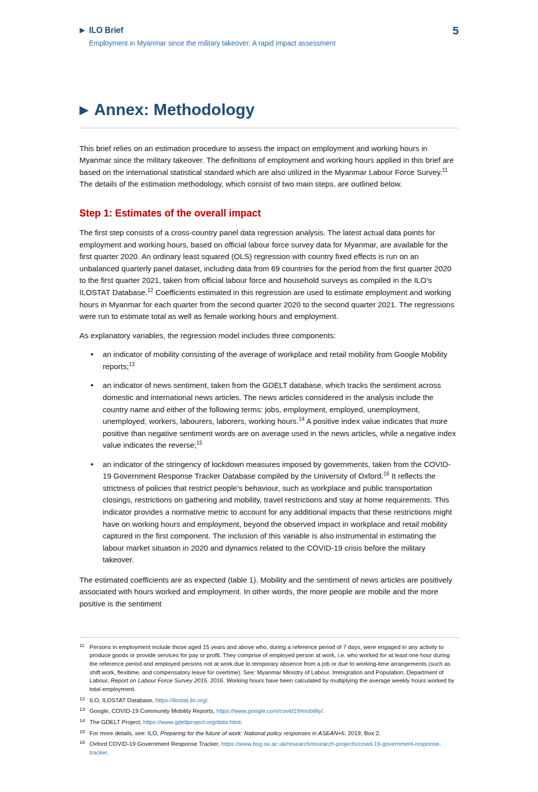▶
ILO Brief
Employment in Myanmar since the military takeover: A rapid impact assessment
5
▶Annex: Methodology
This brief relies on an estimation procedure to assess the impact on employment and working hours in Myanmar since the military takeover. The definitions of employment and working hours applied in this brief are based on the international statistical standard which are also utilized in the Myanmar Labour Force Survey.11 The details of the estimation methodology, which consist of two main steps, are outlined below.
Step 1: Estimates of the overall impact
The first step consists of a cross-country panel data regression analysis. The latest actual data points for employment and working hours, based on official labour force survey data for Myanmar, are available for the first quarter 2020. An ordinary least squared (OLS) regression with country fixed effects is run on an unbalanced quarterly panel dataset, including data from 69 countries for the period from the first quarter 2020 to the first quarter 2021, taken from official labour force and household surveys as compiled in the ILO’s ILOSTAT Database.12 Coefficients estimated in this regression are used to estimate employment and working hours in Myanmar for each quarter from the second quarter 2020 to the second quarter 2021. The regressions were run to estimate total as well as female working hours and employment.
As explanatory variables, the regression model includes three components:
an indicator of mobility consisting of the average of workplace and retail mobility from Google Mobility reports;13
an indicator of news sentiment, taken from the GDELT database, which tracks the sentiment across domestic and international news articles. The news articles considered in the analysis include the country name and either of the following terms: jobs, employment, employed, unemployment, unemployed, workers, labourers, laborers, working hours.14 A positive index value indicates that more positive than negative sentiment words are on average used in the news articles, while a negative index value indicates the reverse;15
an indicator of the stringency of lockdown measures imposed by governments, taken from the COVID-19 Government Response Tracker Database compiled by the University of Oxford.16 It reflects the strictness of policies that restrict people’s behaviour, such as workplace and public transportation closings, restrictions on gathering and mobility, travel restrictions and stay at home requirements. This indicator provides a normative metric to account for any additional impacts that these restrictions might have on working hours and employment, beyond the observed impact in workplace and retail mobility captured in the first component. The inclusion of this variable is also instrumental in estimating the labour market situation in 2020 and dynamics related to the COVID-19 crisis before the military takeover.
The estimated coefficients are as expected (table 1). Mobility and the sentiment of news articles are positively associated with hours worked and employment. In other words, the more people are mobile and the more positive is the sentiment
11 Persons in employment include those aged 15 years and above who, during a reference period of 7 days, were engaged in any activity to produce goods or provide services for pay or profit. They comprise of employed person at work, i.e. who worked for at least one hour during the reference period and employed persons not at work due to temporary absence from a job or due to working-time arrangements (such as shift work, flexitime, and compensatory leave for overtime). See: Myanmar Ministry of Labour, Immigration and Population, Department of Labour, Report on Labour Force Survey 2015, 2016. Working hours have been calculated by multiplying the average weekly hours worked by total employment.
12 ILO, ILOSTAT Database, https://ilostat.ilo.org/.
13 Google, COVID-19 Community Mobility Reports, https://www.google.com/covid19/mobility/.
14 The GDELT Project, https://www.gdeltproject.org/data.html.
15 For more details, see: ILO, Preparing for the future of work: National policy responses in ASEAN+6, 2019, Box 2.
16 Oxford COVID-19 Government Response Tracker, https://www.bsg.ox.ac.uk/research/research-projects/covid-19-government-response-tracker.